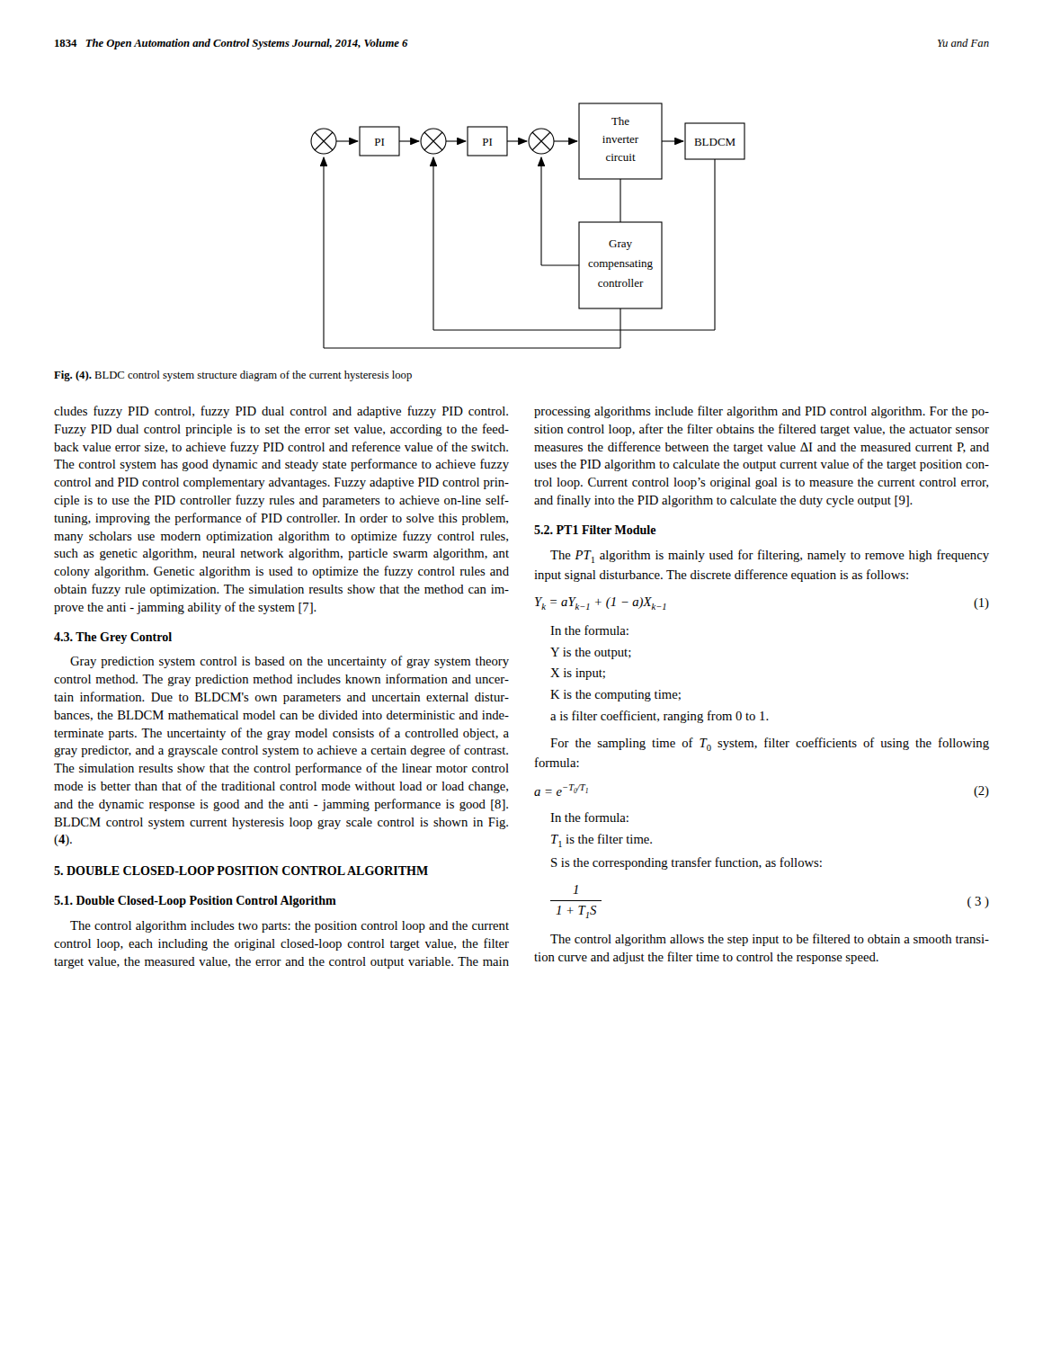1834 The Open Automation and Control Systems Journal, 2014, Volume 6
Yu and Fan
PI PI The inverter circuit BLDCM Gray compensating controller
Fig. (4). BLDC control system structure diagram of the current hysteresis loop
cludes fuzzy PID control, fuzzy PID dual control and adaptive fuzzy PID control. Fuzzy PID dual control principle is to set the error set value, according to the feedback value error size, to achieve fuzzy PID control and reference value of the switch. The control system has good dynamic and steady state performance to achieve fuzzy control and PID control complementary advantages. Fuzzy adaptive PID control principle is to use the PID controller fuzzy rules and parameters to achieve on-line self-tuning, improving the performance of PID controller. In order to solve this problem, many scholars use modern optimization algorithm to optimize fuzzy control rules, such as genetic algorithm, neural network algorithm, particle swarm algorithm, ant colony algorithm. Genetic algorithm is used to optimize the fuzzy control rules and obtain fuzzy rule optimization. The simulation results show that the method can improve the anti - jamming ability of the system [7].
4.3. The Grey Control
Gray prediction system control is based on the uncertainty of gray system theory control method. The gray prediction method includes known information and uncertain information. Due to BLDCM's own parameters and uncertain external disturbances, the BLDCM mathematical model can be divided into deterministic and indeterminate parts. The uncertainty of the gray model consists of a controlled object, a gray predictor, and a grayscale control system to achieve a certain degree of contrast. The simulation results show that the control performance of the linear motor control mode is better than that of the traditional control mode without load or load change, and the dynamic response is good and the anti - jamming performance is good [8]. BLDCM control system current hysteresis loop gray scale control is shown in Fig. (4).
5. Double Closed-Loop Position Control Algorithm
5.1. Double Closed-Loop Position Control Algorithm
The control algorithm includes two parts: the position control loop and the current control loop, each including the original closed-loop control target value, the filter target value, the measured value, the error and the control output variable. The main processing algorithms include filter algorithm and PID control algorithm. For the position control loop, after the filter obtains the filtered target value, the actuator sensor measures the difference between the target value ΔI and the measured current P, and uses the PID algorithm to calculate the output current value of the target position control loop. Current control loop’s original goal is to measure the current control error, and finally into the PID algorithm to calculate the duty cycle output [9].
5.2. PT1 Filter Module
The PT1 algorithm is mainly used for filtering, namely to remove high frequency input signal disturbance. The discrete difference equation is as follows:
Yk = aYk−1 + (1 − a)Xk−1
(1)
In the formula:
Y is the output;
X is input;
K is the computing time;
a is filter coefficient, ranging from 0 to 1.
For the sampling time of T0 system, filter coefficients of using the following formula:
a = e−T0/T1
(2)
In the formula:
T1 is the filter time.
S is the corresponding transfer function, as follows:
1 1 + T1S
( 3 )
The control algorithm allows the step input to be filtered to obtain a smooth transition curve and adjust the filter time to control the response speed.